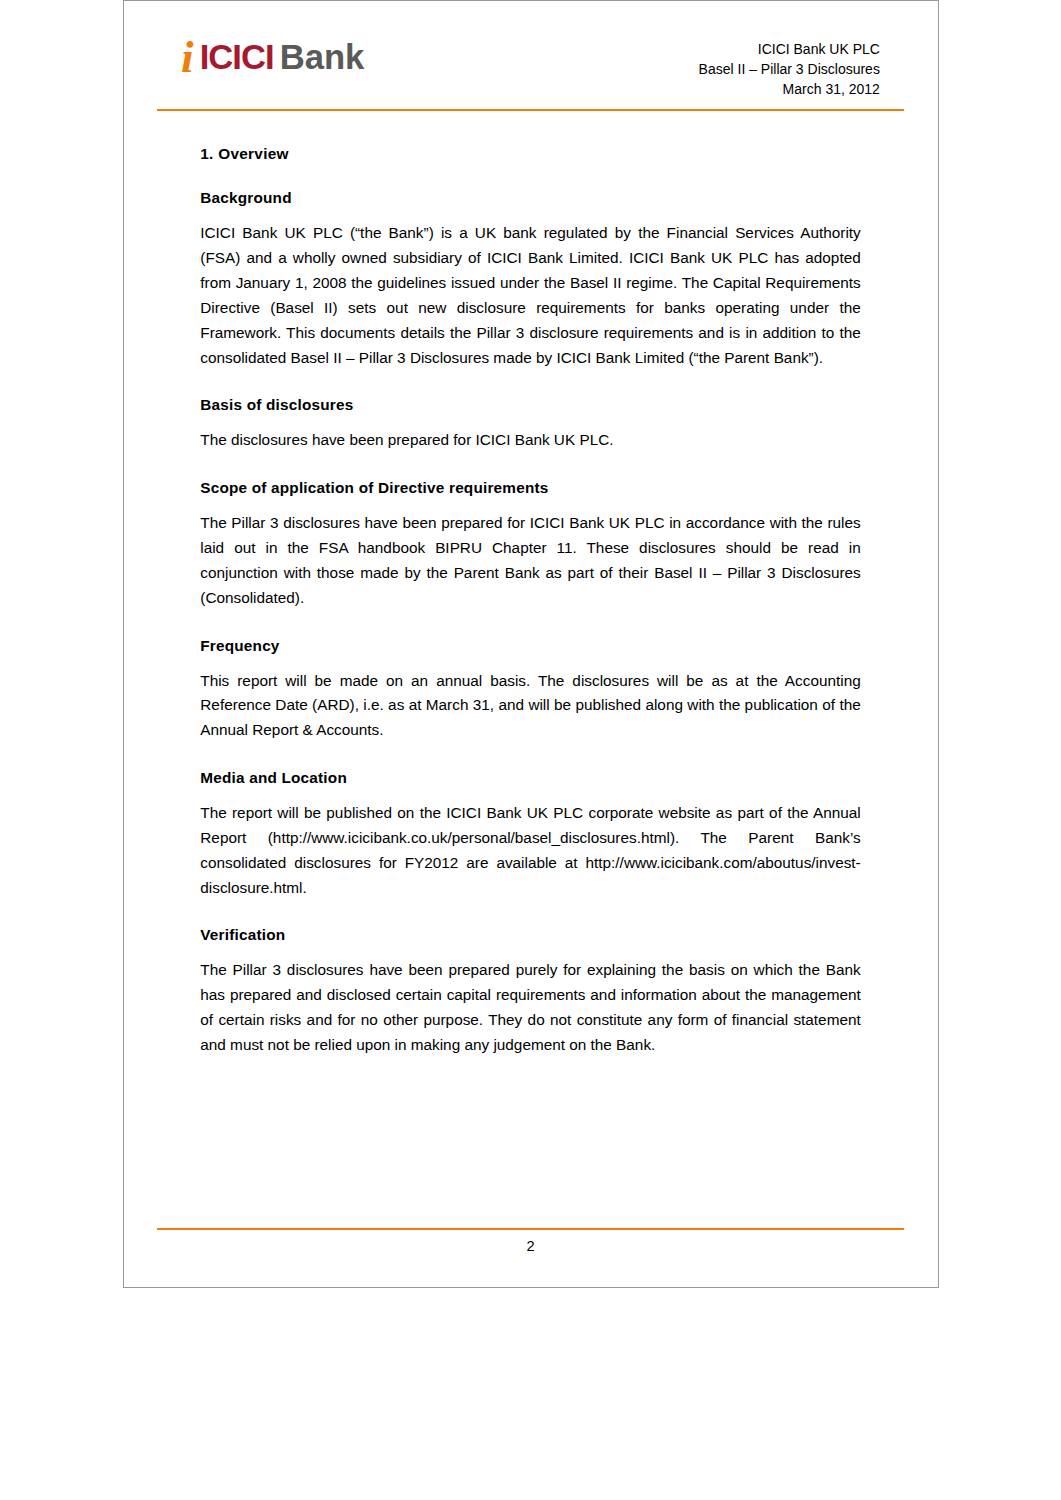i ICICI Bank
ICICI Bank UK PLC
Basel II – Pillar 3 Disclosures
March 31, 2012
1. Overview
Background
ICICI Bank UK PLC (“the Bank”) is a UK bank regulated by the Financial Services Authority (FSA) and a wholly owned subsidiary of ICICI Bank Limited. ICICI Bank UK PLC has adopted from January 1, 2008 the guidelines issued under the Basel II regime. The Capital Requirements Directive (Basel II) sets out new disclosure requirements for banks operating under the Framework. This documents details the Pillar 3 disclosure requirements and is in addition to the consolidated Basel II – Pillar 3 Disclosures made by ICICI Bank Limited (“the Parent Bank”).
Basis of disclosures
The disclosures have been prepared for ICICI Bank UK PLC.
Scope of application of Directive requirements
The Pillar 3 disclosures have been prepared for ICICI Bank UK PLC in accordance with the rules laid out in the FSA handbook BIPRU Chapter 11. These disclosures should be read in conjunction with those made by the Parent Bank as part of their Basel II – Pillar 3 Disclosures (Consolidated).
Frequency
This report will be made on an annual basis. The disclosures will be as at the Accounting Reference Date (ARD), i.e. as at March 31, and will be published along with the publication of the Annual Report & Accounts.
Media and Location
The report will be published on the ICICI Bank UK PLC corporate website as part of the Annual Report (http://www.icicibank.co.uk/personal/basel_disclosures.html). The Parent Bank’s consolidated disclosures for FY2012 are available at http://www.icicibank.com/aboutus/invest-disclosure.html.
Verification
The Pillar 3 disclosures have been prepared purely for explaining the basis on which the Bank has prepared and disclosed certain capital requirements and information about the management of certain risks and for no other purpose. They do not constitute any form of financial statement and must not be relied upon in making any judgement on the Bank.
2